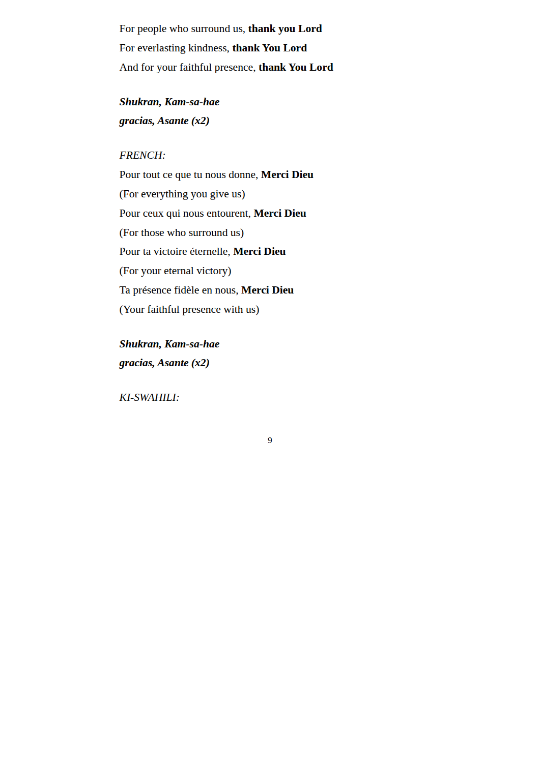For people who surround us, thank you Lord
For everlasting kindness, thank You Lord
And for your faithful presence, thank You Lord
Shukran, Kam-sa-hae
gracias, Asante (x2)
FRENCH:
Pour tout ce que tu nous donne, Merci Dieu
(For everything you give us)
Pour ceux qui nous entourent, Merci Dieu
(For those who surround us)
Pour ta victoire éternelle, Merci Dieu
(For your eternal victory)
Ta présence fidèle en nous, Merci Dieu
(Your faithful presence with us)
Shukran, Kam-sa-hae
gracias, Asante (x2)
KI-SWAHILI:
9